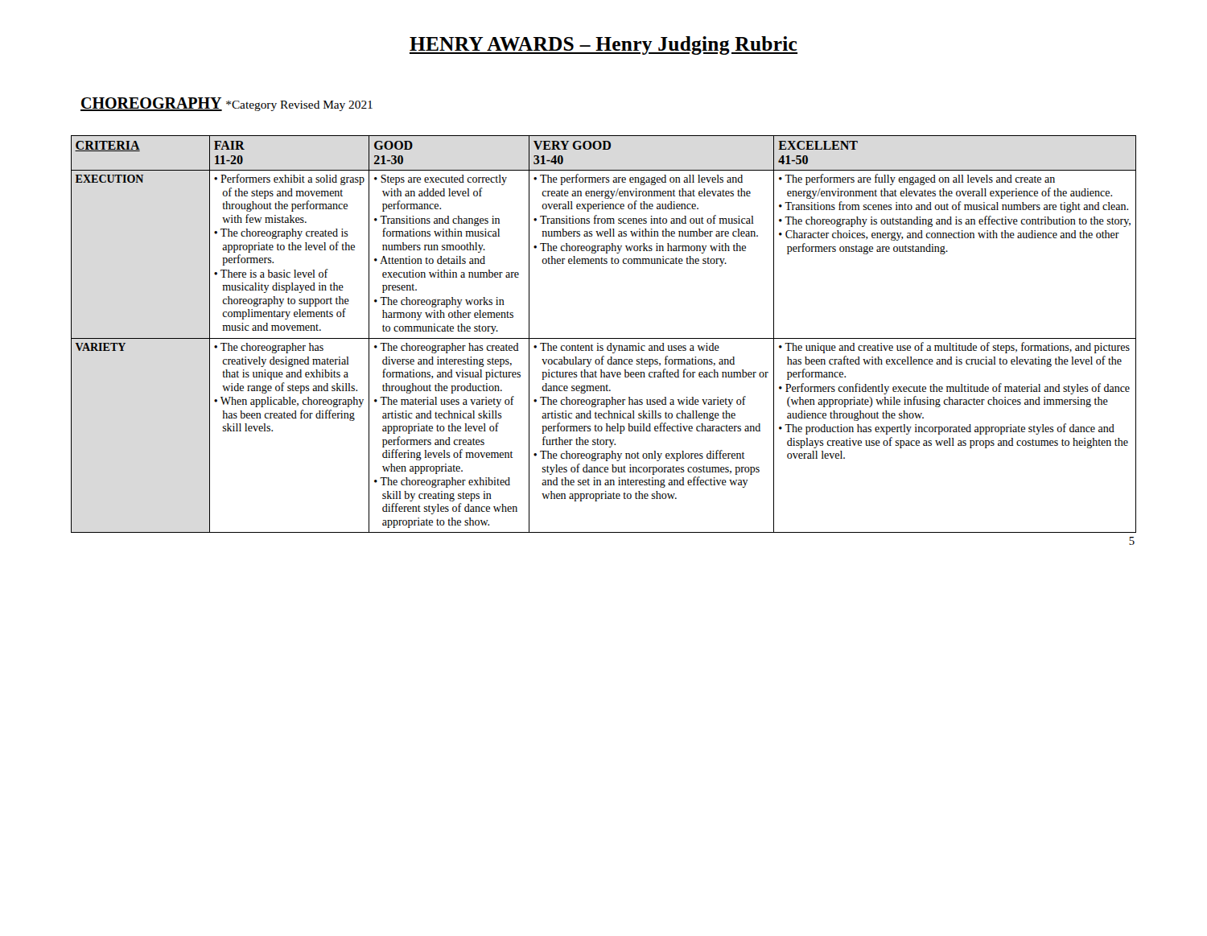HENRY AWARDS – Henry Judging Rubric
CHOREOGRAPHY *Category Revised May 2021
| CRITERIA | FAIR 11-20 | GOOD 21-30 | VERY GOOD 31-40 | EXCELLENT 41-50 |
| --- | --- | --- | --- | --- |
| EXECUTION | Performers exhibit a solid grasp of the steps and movement throughout the performance with few mistakes. The choreography created is appropriate to the level of the performers. There is a basic level of musicality displayed in the choreography to support the complimentary elements of music and movement. | Steps are executed correctly with an added level of performance. Transitions and changes in formations within musical numbers run smoothly. Attention to details and execution within a number are present. The choreography works in harmony with other elements to communicate the story. | The performers are engaged on all levels and create an energy/environment that elevates the overall experience of the audience. Transitions from scenes into and out of musical numbers as well as within the number are clean. The choreography works in harmony with the other elements to communicate the story. | The performers are fully engaged on all levels and create an energy/environment that elevates the overall experience of the audience. Transitions from scenes into and out of musical numbers are tight and clean. The choreography is outstanding and is an effective contribution to the story, Character choices, energy, and connection with the audience and the other performers onstage are outstanding. |
| VARIETY | The choreographer has creatively designed material that is unique and exhibits a wide range of steps and skills. When applicable, choreography has been created for differing skill levels. | The choreographer has created diverse and interesting steps, formations, and visual pictures throughout the production. The material uses a variety of artistic and technical skills appropriate to the level of performers and creates differing levels of movement when appropriate. The choreographer exhibited skill by creating steps in different styles of dance when appropriate to the show. | The content is dynamic and uses a wide vocabulary of dance steps, formations, and pictures that have been crafted for each number or dance segment. The choreographer has used a wide variety of artistic and technical skills to challenge the performers to help build effective characters and further the story. The choreography not only explores different styles of dance but incorporates costumes, props and the set in an interesting and effective way when appropriate to the show. | The unique and creative use of a multitude of steps, formations, and pictures has been crafted with excellence and is crucial to elevating the level of the performance. Performers confidently execute the multitude of material and styles of dance (when appropriate) while infusing character choices and immersing the audience throughout the show. The production has expertly incorporated appropriate styles of dance and displays creative use of space as well as props and costumes to heighten the overall level. |
5